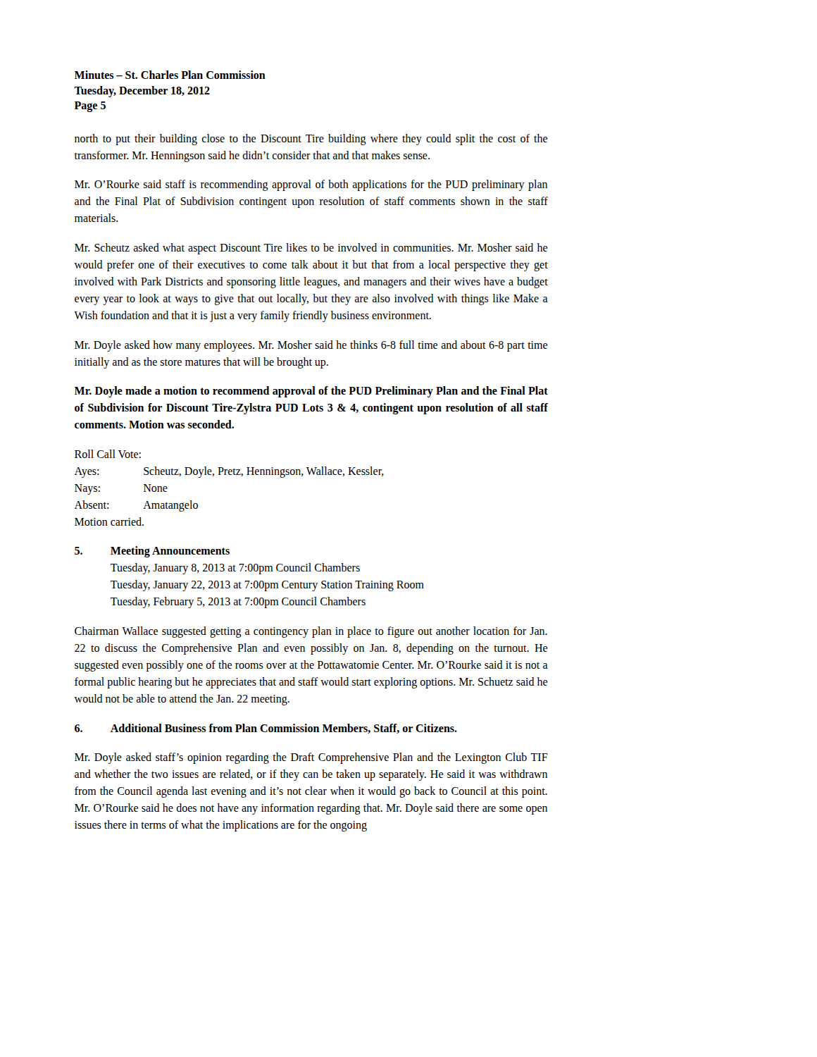Minutes – St. Charles Plan Commission
Tuesday, December 18, 2012
Page 5
north to put their building close to the Discount Tire building where they could split the cost of the transformer. Mr. Henningson said he didn’t consider that and that makes sense.
Mr. O’Rourke said staff is recommending approval of both applications for the PUD preliminary plan and the Final Plat of Subdivision contingent upon resolution of staff comments shown in the staff materials.
Mr. Scheutz asked what aspect Discount Tire likes to be involved in communities. Mr. Mosher said he would prefer one of their executives to come talk about it but that from a local perspective they get involved with Park Districts and sponsoring little leagues, and managers and their wives have a budget every year to look at ways to give that out locally, but they are also involved with things like Make a Wish foundation and that it is just a very family friendly business environment.
Mr. Doyle asked how many employees. Mr. Mosher said he thinks 6-8 full time and about 6-8 part time initially and as the store matures that will be brought up.
Mr. Doyle made a motion to recommend approval of the PUD Preliminary Plan and the Final Plat of Subdivision for Discount Tire-Zylstra PUD Lots 3 & 4, contingent upon resolution of all staff comments. Motion was seconded.
Roll Call Vote:
| Ayes: | Scheutz, Doyle, Pretz, Henningson, Wallace, Kessler, |
| Nays: | None |
| Absent: | Amatangelo |
Motion carried.
5. Meeting Announcements
Tuesday, January 8, 2013 at 7:00pm Council Chambers
Tuesday, January 22, 2013 at 7:00pm Century Station Training Room
Tuesday, February 5, 2013 at 7:00pm Council Chambers
Chairman Wallace suggested getting a contingency plan in place to figure out another location for Jan. 22 to discuss the Comprehensive Plan and even possibly on Jan. 8, depending on the turnout. He suggested even possibly one of the rooms over at the Pottawatomie Center. Mr. O’Rourke said it is not a formal public hearing but he appreciates that and staff would start exploring options. Mr. Schuetz said he would not be able to attend the Jan. 22 meeting.
6. Additional Business from Plan Commission Members, Staff, or Citizens.
Mr. Doyle asked staff’s opinion regarding the Draft Comprehensive Plan and the Lexington Club TIF and whether the two issues are related, or if they can be taken up separately. He said it was withdrawn from the Council agenda last evening and it’s not clear when it would go back to Council at this point. Mr. O’Rourke said he does not have any information regarding that. Mr. Doyle said there are some open issues there in terms of what the implications are for the ongoing